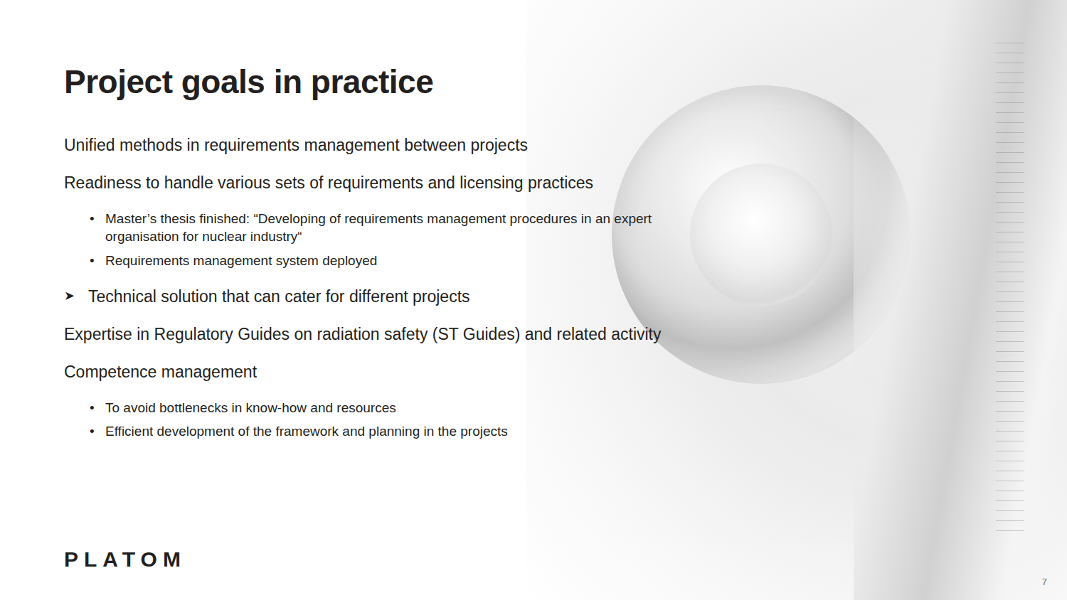Project goals in practice
Unified methods in requirements management between projects
Readiness to handle various sets of requirements and licensing practices
Master’s thesis finished: “Developing of requirements management procedures in an expert organisation for nuclear industry“
Requirements management system deployed
Technical solution that can cater for different projects
Expertise in Regulatory Guides on radiation safety (ST Guides) and related activity
Competence management
To avoid bottlenecks in know-how and resources
Efficient development of the framework and planning in the projects
PLATOM
7